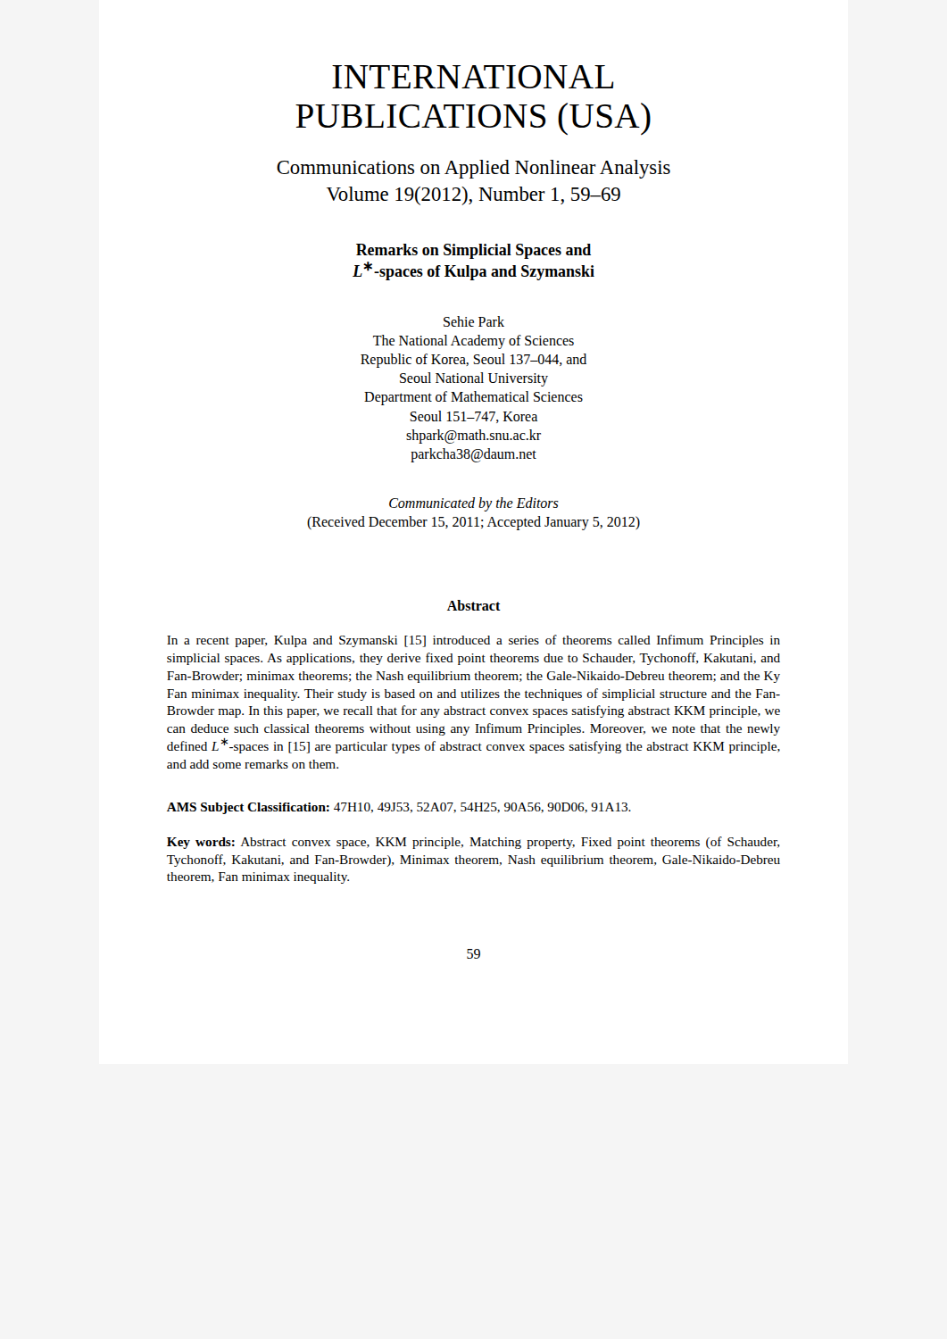INTERNATIONAL
PUBLICATIONS (USA)
Communications on Applied Nonlinear Analysis
Volume 19(2012), Number 1, 59–69
Remarks on Simplicial Spaces and L∗-spaces of Kulpa and Szymanski
Sehie Park
The National Academy of Sciences
Republic of Korea, Seoul 137–044, and
Seoul National University
Department of Mathematical Sciences
Seoul 151–747, Korea
shpark@math.snu.ac.kr
parkcha38@daum.net
Communicated by the Editors
(Received December 15, 2011; Accepted January 5, 2012)
Abstract
In a recent paper, Kulpa and Szymanski [15] introduced a series of theorems called Infimum Principles in simplicial spaces. As applications, they derive fixed point theorems due to Schauder, Tychonoff, Kakutani, and Fan-Browder; minimax theorems; the Nash equilibrium theorem; the Gale-Nikaido-Debreu theorem; and the Ky Fan minimax inequality. Their study is based on and utilizes the techniques of simplicial structure and the Fan-Browder map. In this paper, we recall that for any abstract convex spaces satisfying abstract KKM principle, we can deduce such classical theorems without using any Infimum Principles. Moreover, we note that the newly defined L∗-spaces in [15] are particular types of abstract convex spaces satisfying the abstract KKM principle, and add some remarks on them.
AMS Subject Classification: 47H10, 49J53, 52A07, 54H25, 90A56, 90D06, 91A13.
Key words: Abstract convex space, KKM principle, Matching property, Fixed point theorems (of Schauder, Tychonoff, Kakutani, and Fan-Browder), Minimax theorem, Nash equilibrium theorem, Gale-Nikaido-Debreu theorem, Fan minimax inequality.
59